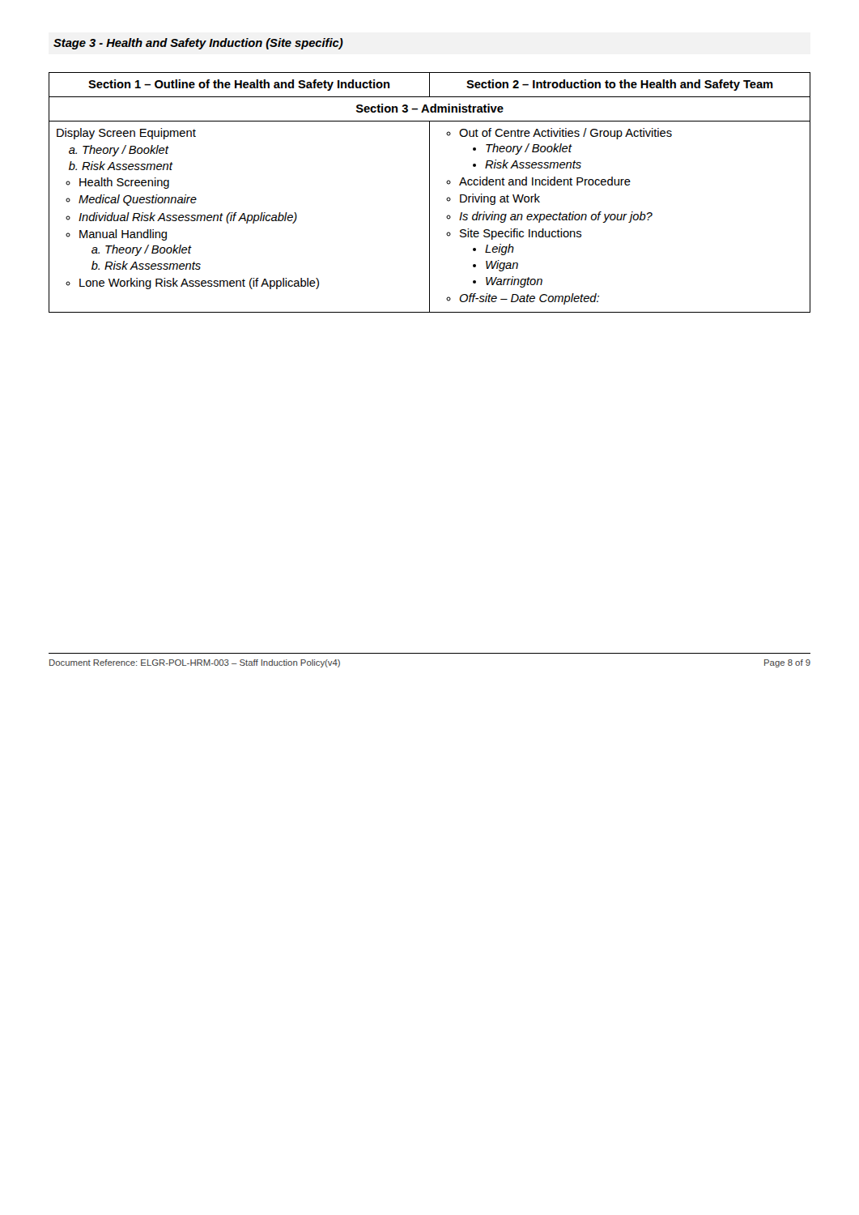Stage 3 - Health and Safety Induction (Site specific)
| Section 1 – Outline of the Health and Safety Induction | Section 2 – Introduction to the Health and Safety Team |
| --- | --- |
| Section 3 – Administrative |
| Display Screen Equipment Theory / Booklet Risk Assessment Health Screening Medical Questionnaire Individual Risk Assessment (if Applicable) Manual Handling Theory / Booklet Risk Assessments Lone Working Risk Assessment (if Applicable) | Out of Centre Activities / Group Activities Theory / Booklet Risk Assessments Accident and Incident Procedure Driving at Work Is driving an expectation of your job? Site Specific Inductions Leigh Wigan Warrington Off-site – Date Completed: |
Document Reference: ELGR-POL-HRM-003 – Staff Induction Policy(v4) Page 8 of 9